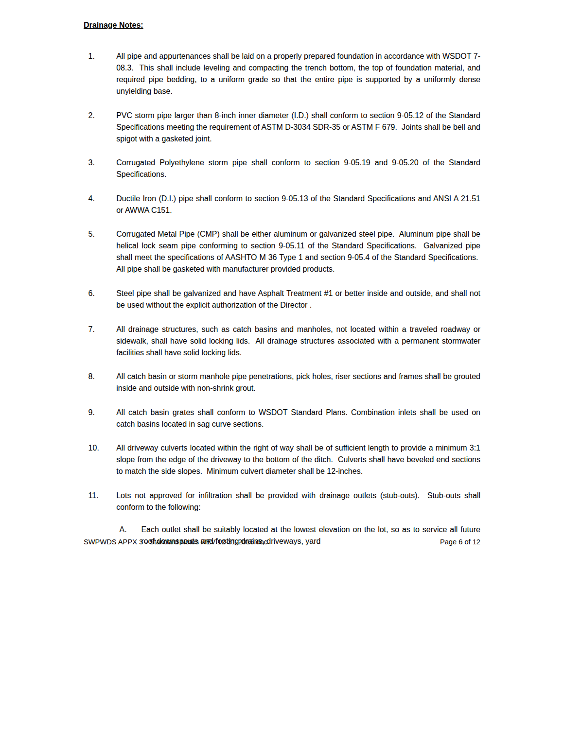Drainage Notes:
All pipe and appurtenances shall be laid on a properly prepared foundation in accordance with WSDOT 7-08.3. This shall include leveling and compacting the trench bottom, the top of foundation material, and required pipe bedding, to a uniform grade so that the entire pipe is supported by a uniformly dense unyielding base.
PVC storm pipe larger than 8-inch inner diameter (I.D.) shall conform to section 9-05.12 of the Standard Specifications meeting the requirement of ASTM D-3034 SDR-35 or ASTM F 679. Joints shall be bell and spigot with a gasketed joint.
Corrugated Polyethylene storm pipe shall conform to section 9-05.19 and 9-05.20 of the Standard Specifications.
Ductile Iron (D.I.) pipe shall conform to section 9-05.13 of the Standard Specifications and ANSI A 21.51 or AWWA C151.
Corrugated Metal Pipe (CMP) shall be either aluminum or galvanized steel pipe. Aluminum pipe shall be helical lock seam pipe conforming to section 9-05.11 of the Standard Specifications. Galvanized pipe shall meet the specifications of AASHTO M 36 Type 1 and section 9-05.4 of the Standard Specifications. All pipe shall be gasketed with manufacturer provided products.
Steel pipe shall be galvanized and have Asphalt Treatment #1 or better inside and outside, and shall not be used without the explicit authorization of the Director .
All drainage structures, such as catch basins and manholes, not located within a traveled roadway or sidewalk, shall have solid locking lids. All drainage structures associated with a permanent stormwater facilities shall have solid locking lids.
All catch basin or storm manhole pipe penetrations, pick holes, riser sections and frames shall be grouted inside and outside with non-shrink grout.
All catch basin grates shall conform to WSDOT Standard Plans. Combination inlets shall be used on catch basins located in sag curve sections.
All driveway culverts located within the right of way shall be of sufficient length to provide a minimum 3:1 slope from the edge of the driveway to the bottom of the ditch. Culverts shall have beveled end sections to match the side slopes. Minimum culvert diameter shall be 12-inches.
Lots not approved for infiltration shall be provided with drainage outlets (stub-outs). Stub-outs shall conform to the following:
Each outlet shall be suitably located at the lowest elevation on the lot, so as to service all future roof downspouts and footing drains, driveways, yard
SWPWDS APPX 3 - Standard Notes REV 12-31-2016.doc
Page 6 of 12